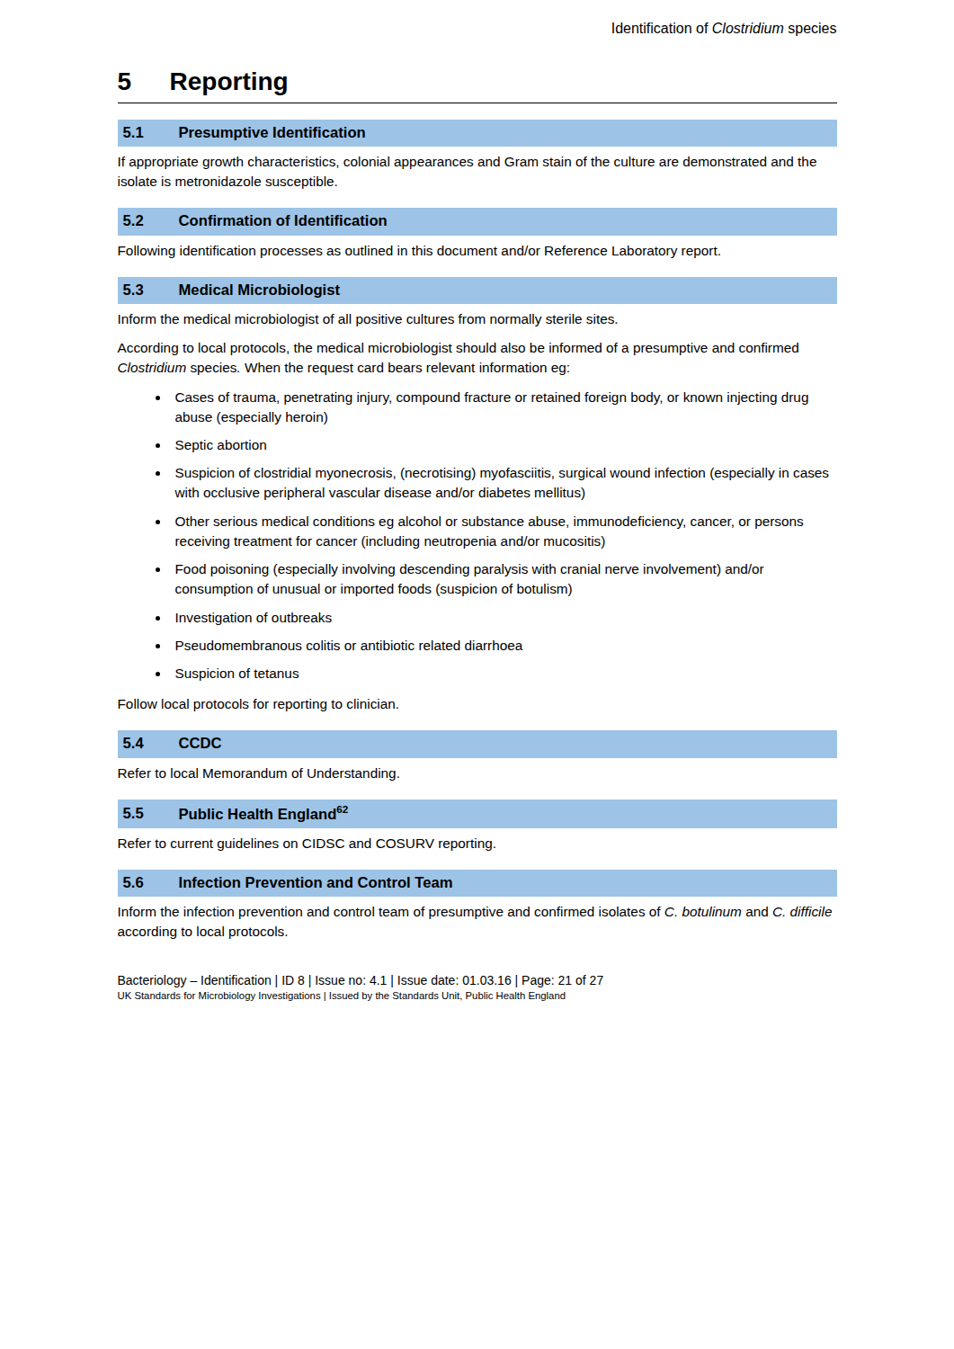Identification of Clostridium species
5 Reporting
5.1 Presumptive Identification
If appropriate growth characteristics, colonial appearances and Gram stain of the culture are demonstrated and the isolate is metronidazole susceptible.
5.2 Confirmation of Identification
Following identification processes as outlined in this document and/or Reference Laboratory report.
5.3 Medical Microbiologist
Inform the medical microbiologist of all positive cultures from normally sterile sites.
According to local protocols, the medical microbiologist should also be informed of a presumptive and confirmed Clostridium species. When the request card bears relevant information eg:
Cases of trauma, penetrating injury, compound fracture or retained foreign body, or known injecting drug abuse (especially heroin)
Septic abortion
Suspicion of clostridial myonecrosis, (necrotising) myofasciitis, surgical wound infection (especially in cases with occlusive peripheral vascular disease and/or diabetes mellitus)
Other serious medical conditions eg alcohol or substance abuse, immunodeficiency, cancer, or persons receiving treatment for cancer (including neutropenia and/or mucositis)
Food poisoning (especially involving descending paralysis with cranial nerve involvement) and/or consumption of unusual or imported foods (suspicion of botulism)
Investigation of outbreaks
Pseudomembranous colitis or antibiotic related diarrhoea
Suspicion of tetanus
Follow local protocols for reporting to clinician.
5.4 CCDC
Refer to local Memorandum of Understanding.
5.5 Public Health England62
Refer to current guidelines on CIDSC and COSURV reporting.
5.6 Infection Prevention and Control Team
Inform the infection prevention and control team of presumptive and confirmed isolates of C. botulinum and C. difficile according to local protocols.
Bacteriology – Identification | ID 8 | Issue no: 4.1 | Issue date: 01.03.16 | Page: 21 of 27
UK Standards for Microbiology Investigations | Issued by the Standards Unit, Public Health England